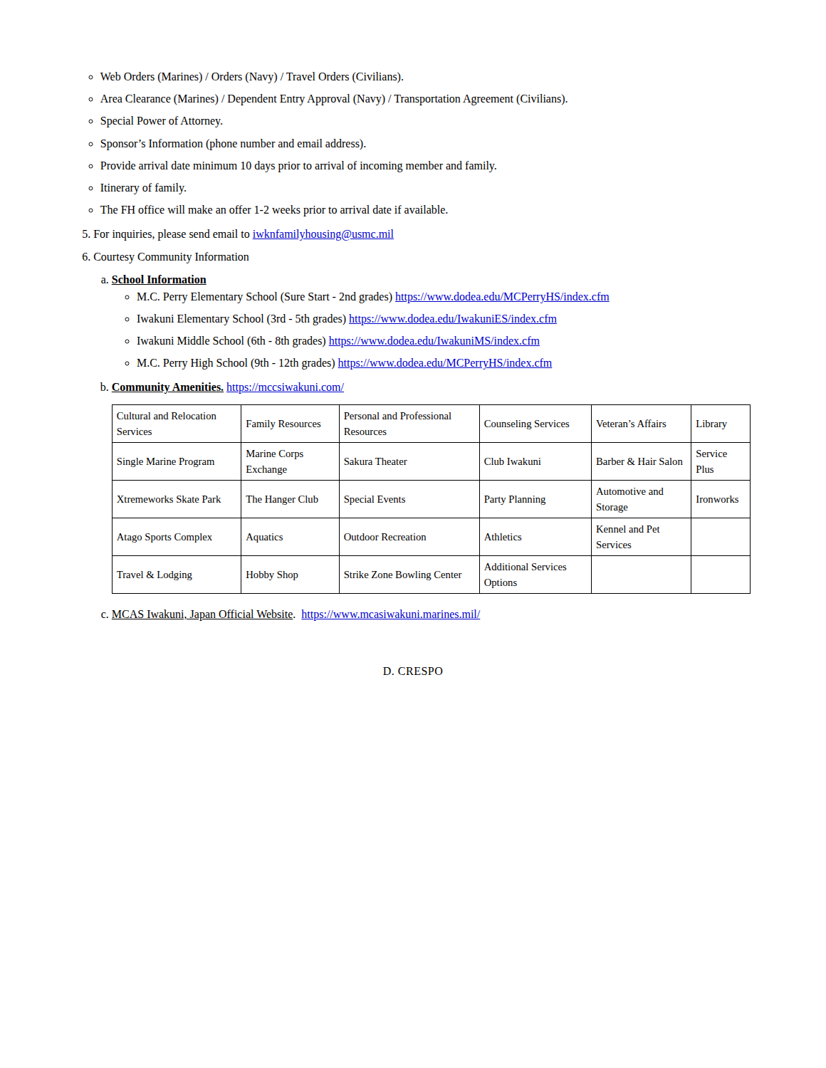Web Orders (Marines) / Orders (Navy) / Travel Orders (Civilians).
Area Clearance (Marines) / Dependent Entry Approval (Navy) / Transportation Agreement (Civilians).
Special Power of Attorney.
Sponsor’s Information (phone number and email address).
Provide arrival date minimum 10 days prior to arrival of incoming member and family.
Itinerary of family.
The FH office will make an offer 1-2 weeks prior to arrival date if available.
For inquiries, please send email to iwknfamilyhousing@usmc.mil
Courtesy Community Information
School Information
M.C. Perry Elementary School (Sure Start - 2nd grades) https://www.dodea.edu/MCPerryHS/index.cfm
Iwakuni Elementary School (3rd - 5th grades) https://www.dodea.edu/IwakuniES/index.cfm
Iwakuni Middle School (6th - 8th grades) https://www.dodea.edu/IwakuniMS/index.cfm
M.C. Perry High School (9th - 12th grades) https://www.dodea.edu/MCPerryHS/index.cfm
Community Amenities. https://mccsiwakuni.com/
| Cultural and Relocation Services | Family Resources | Personal and Professional Resources | Counseling Services | Veteran’s Affairs | Library |
| Single Marine Program | Marine Corps Exchange | Sakura Theater | Club Iwakuni | Barber & Hair Salon | Service Plus |
| Xtremeworks Skate Park | The Hanger Club | Special Events | Party Planning | Automotive and Storage | Ironworks |
| Atago Sports Complex | Aquatics | Outdoor Recreation | Athletics | Kennel and Pet Services | |
| Travel & Lodging | Hobby Shop | Strike Zone Bowling Center | Additional Services Options | | |
MCAS Iwakuni, Japan Official Website. https://www.mcasiwakuni.marines.mil/
D. CRESPO